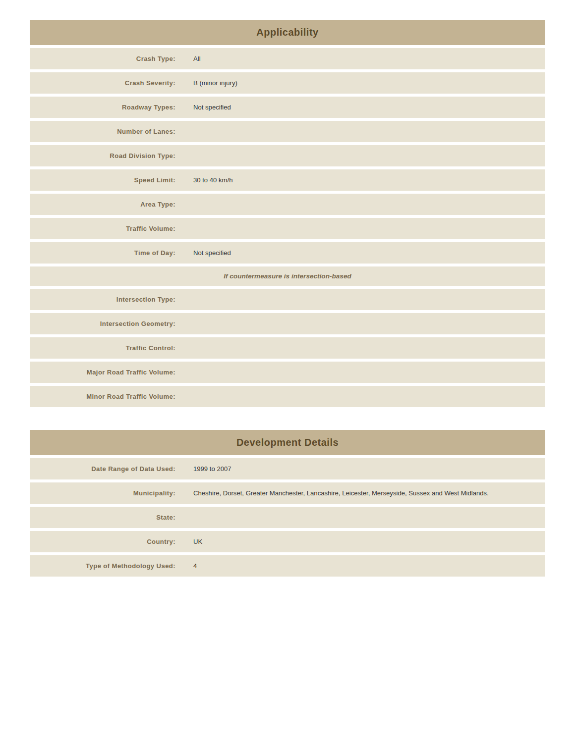Applicability
| Crash Type: | All |
| Crash Severity: | B (minor injury) |
| Roadway Types: | Not specified |
| Number of Lanes: | |
| Road Division Type: | |
| Speed Limit: | 30 to 40 km/h |
| Area Type: | |
| Traffic Volume: | |
| Time of Day: | Not specified |
| If countermeasure is intersection-based |
| Intersection Type: | |
| Intersection Geometry: | |
| Traffic Control: | |
| Major Road Traffic Volume: | |
| Minor Road Traffic Volume: | |
Development Details
| Date Range of Data Used: | 1999 to 2007 |
| Municipality: | Cheshire, Dorset, Greater Manchester, Lancashire, Leicester, Merseyside, Sussex and West Midlands. |
| State: | |
| Country: | UK |
| Type of Methodology Used: | 4 |